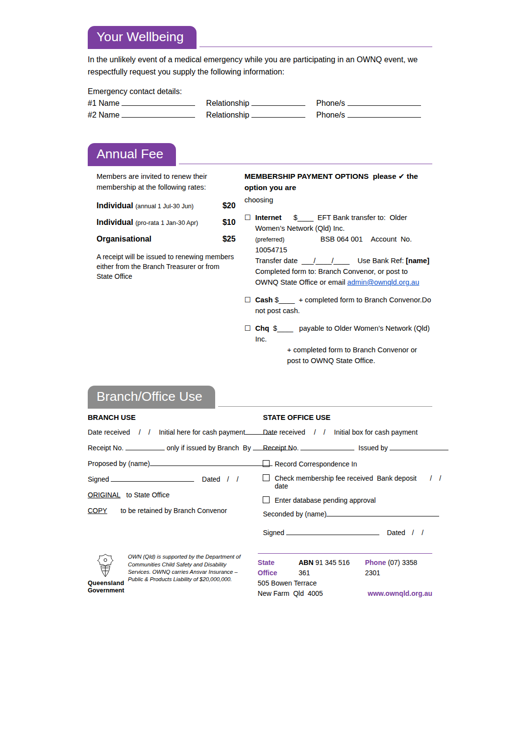Your Wellbeing
In the unlikely event of a medical emergency while you are participating in an OWNQ event, we respectfully request you supply the following information:
Emergency contact details:
#1 Name Relationship Phone/s
#2 Name Relationship Phone/s
Annual Fee
Members are invited to renew their membership at the following rates:
Individual (annual 1 Jul-30 Jun) $20
Individual (pro-rata 1 Jan-30 Apr) $10
Organisational $25
A receipt will be issued to renewing members either from the Branch Treasurer or from State Office
MEMBERSHIP PAYMENT OPTIONS please ✔ the option you are
choosing
☐
Internet $____ EFT Bank transfer to: Older Women’s Network (Qld) Inc.
(preferred) BSB 064 001 Account No. 10054715
Transfer date ___/____/____ Use Bank Ref: [name]
Completed form to: Branch Convenor, or post to OWNQ State Office or email admin@ownqld.org.au
☐
Cash $____ + completed form to Branch Convenor.Do not post cash.
☐
Chq $____ payable to Older Women’s Network (Qld) Inc.
+ completed form to Branch Convenor or
post to OWNQ State Office.
Branch/Office Use
BRANCH USE
Date received / / Initial here for cash payment
Receipt No. only if issued by Branch By
Proposed by (name)
Signed Dated / /
ORIGINAL to State Office
COPY to be retained by Branch Convenor
STATE OFFICE USE
Date received / / Initial box for cash payment
Receipt No. Issued by
Record Correspondence In
Check membership fee received Bank deposit date / /
Enter database pending approval
Seconded by (name)
Signed Dated / /
Queensland
Government
OWN (Qld) is supported by the Department of Communities Child Safety and Disability Services. OWNQ carries Ansvar Insurance – Public & Products Liability of $20,000,000.
State Office ABN 91 345 516 361 Phone (07) 3358 2301
505 Bowen Terrace
New Farm Qld 4005 www.ownqld.org.au